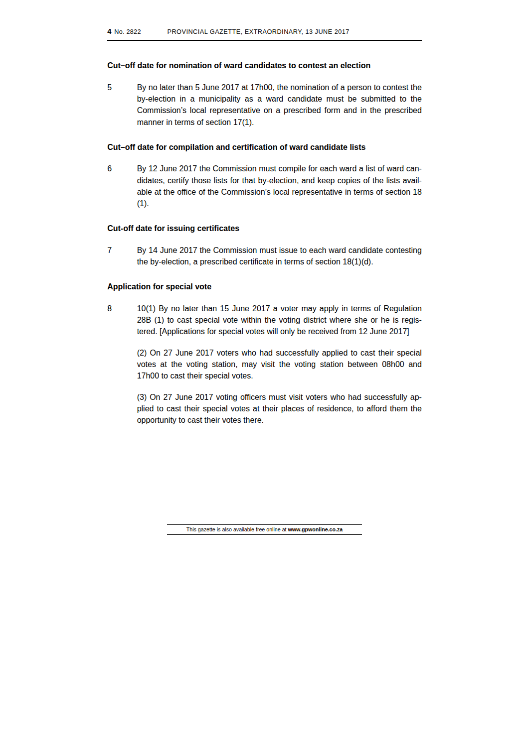4 No. 2822 PROVINCIAL GAZETTE, EXTRAORDINARY, 13 JUNE 2017
Cut–off date for nomination of ward candidates to contest an election
5
By no later than 5 June 2017 at 17h00, the nomination of a person to contest the by-election in a municipality as a ward candidate must be submitted to the Commission’s local representative on a prescribed form and in the prescribed manner in terms of section 17(1).
Cut–off date for compilation and certification of ward candidate lists
6
By 12 June 2017 the Commission must compile for each ward a list of ward candidates, certify those lists for that by-election, and keep copies of the lists available at the office of the Commission’s local representative in terms of section 18 (1).
Cut-off date for issuing certificates
7
By 14 June 2017 the Commission must issue to each ward candidate contesting the by-election, a prescribed certificate in terms of section 18(1)(d).
Application for special vote
8
10(1) By no later than 15 June 2017 a voter may apply in terms of Regulation 28B (1) to cast special vote within the voting district where she or he is registered. [Applications for special votes will only be received from 12 June 2017]
(2) On 27 June 2017 voters who had successfully applied to cast their special votes at the voting station, may visit the voting station between 08h00 and 17h00 to cast their special votes.
(3) On 27 June 2017 voting officers must visit voters who had successfully applied to cast their special votes at their places of residence, to afford them the opportunity to cast their votes there.
This gazette is also available free online at www.gpwonline.co.za